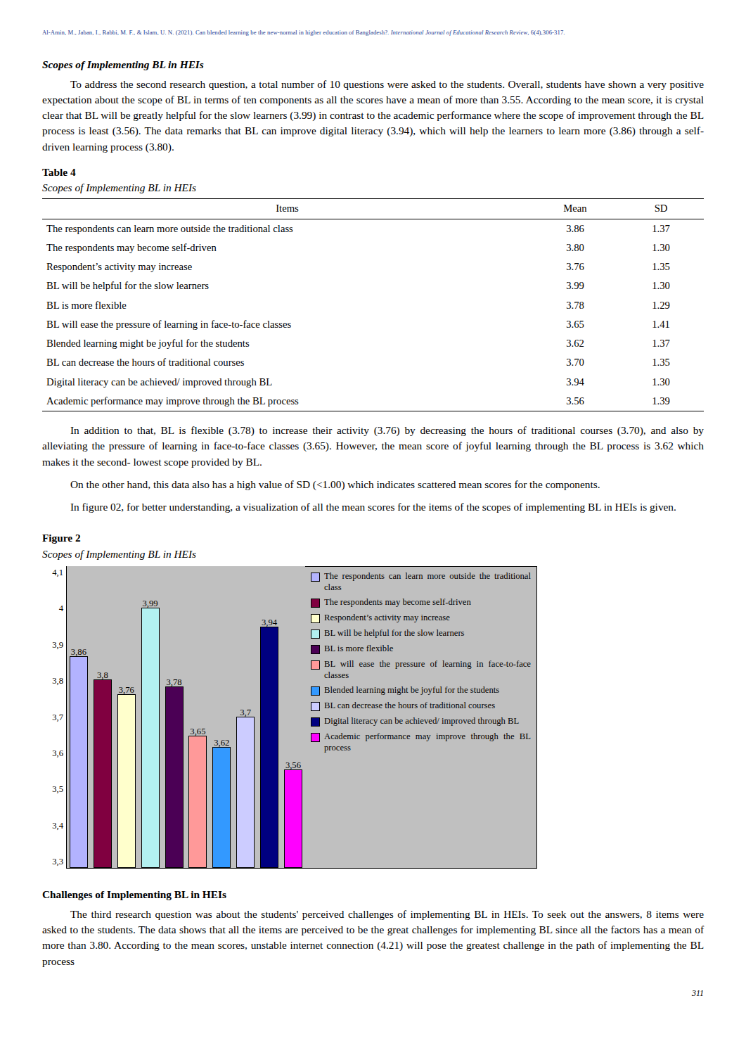Al-Amin, M., Jaban, I., Rabbi, M. F., & Islam, U. N. (2021). Can blended learning be the new-normal in higher education of Bangladesh?. International Journal of Educational Research Review, 6(4),306-317.
Scopes of Implementing BL in HEIs
To address the second research question, a total number of 10 questions were asked to the students. Overall, students have shown a very positive expectation about the scope of BL in terms of ten components as all the scores have a mean of more than 3.55. According to the mean score, it is crystal clear that BL will be greatly helpful for the slow learners (3.99) in contrast to the academic performance where the scope of improvement through the BL process is least (3.56). The data remarks that BL can improve digital literacy (3.94), which will help the learners to learn more (3.86) through a self-driven learning process (3.80).
Table 4
Scopes of Implementing BL in HEIs
| Items | Mean | SD |
| --- | --- | --- |
| The respondents can learn more outside the traditional class | 3.86 | 1.37 |
| The respondents may become self-driven | 3.80 | 1.30 |
| Respondent’s activity may increase | 3.76 | 1.35 |
| BL will be helpful for the slow learners | 3.99 | 1.30 |
| BL is more flexible | 3.78 | 1.29 |
| BL will ease the pressure of learning in face-to-face classes | 3.65 | 1.41 |
| Blended learning might be joyful for the students | 3.62 | 1.37 |
| BL can decrease the hours of traditional courses | 3.70 | 1.35 |
| Digital literacy can be achieved/ improved through BL | 3.94 | 1.30 |
| Academic performance may improve through the BL process | 3.56 | 1.39 |
In addition to that, BL is flexible (3.78) to increase their activity (3.76) by decreasing the hours of traditional courses (3.70), and also by alleviating the pressure of learning in face-to-face classes (3.65). However, the mean score of joyful learning through the BL process is 3.62 which makes it the second- lowest scope provided by BL.
On the other hand, this data also has a high value of SD (<1.00) which indicates scattered mean scores for the components.
In figure 02, for better understanding, a visualization of all the mean scores for the items of the scopes of implementing BL in HEIs is given.
Figure 2
Scopes of Implementing BL in HEIs
4,1
4
3,9
3,8
3,7
3,6
3,5
3,4
3,3
3,86
3,8
3,76
3,99
3,78
3,65
3,62
3,7
3,94
3,56
The respondents can learn more outside the traditional class
The respondents may become self-driven
Respondent’s activity may increase
BL will be helpful for the slow learners
BL is more flexible
BL will ease the pressure of learning in face-to-face classes
Blended learning might be joyful for the students
BL can decrease the hours of traditional courses
Digital literacy can be achieved/ improved through BL
Academic performance may improve through the BL process
Challenges of Implementing BL in HEIs
The third research question was about the students' perceived challenges of implementing BL in HEIs. To seek out the answers, 8 items were asked to the students. The data shows that all the items are perceived to be the great challenges for implementing BL since all the factors has a mean of more than 3.80. According to the mean scores, unstable internet connection (4.21) will pose the greatest challenge in the path of implementing the BL process
311